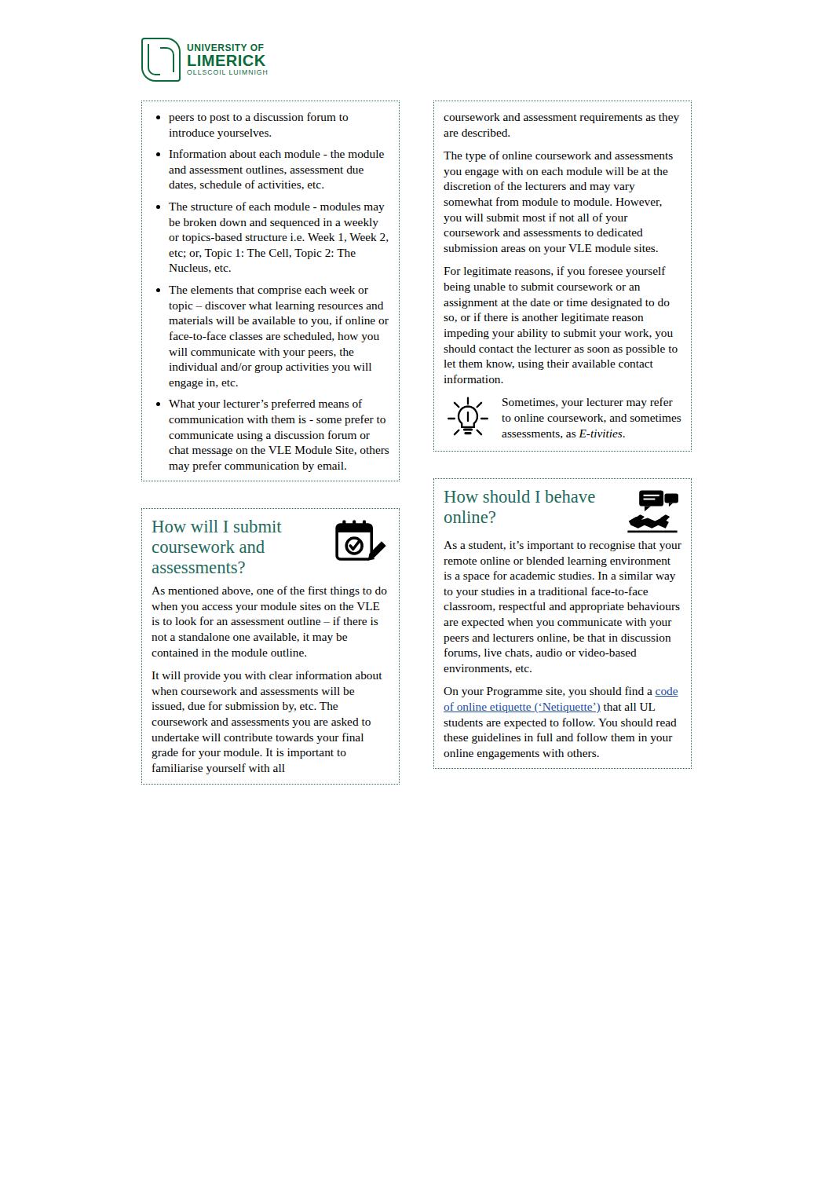UNIVERSITY OF
LIMERICK
OLLSCOIL LUIMNIGH
peers to post to a discussion forum to introduce yourselves.
Information about each module - the module and assessment outlines, assessment due dates, schedule of activities, etc.
The structure of each module - modules may be broken down and sequenced in a weekly or topics-based structure i.e. Week 1, Week 2, etc; or, Topic 1: The Cell, Topic 2: The Nucleus, etc.
The elements that comprise each week or topic – discover what learning resources and materials will be available to you, if online or face-to-face classes are scheduled, how you will communicate with your peers, the individual and/or group activities you will engage in, etc.
What your lecturer’s preferred means of communication with them is - some prefer to communicate using a discussion forum or chat message on the VLE Module Site, others may prefer communication by email.
How will I submit coursework and assessments?
As mentioned above, one of the first things to do when you access your module sites on the VLE is to look for an assessment outline – if there is not a standalone one available, it may be contained in the module outline.
It will provide you with clear information about when coursework and assessments will be issued, due for submission by, etc. The coursework and assessments you are asked to undertake will contribute towards your final grade for your module. It is important to familiarise yourself with all
coursework and assessment requirements as they are described.
The type of online coursework and assessments you engage with on each module will be at the discretion of the lecturers and may vary somewhat from module to module. However, you will submit most if not all of your coursework and assessments to dedicated submission areas on your VLE module sites.
For legitimate reasons, if you foresee yourself being unable to submit coursework or an assignment at the date or time designated to do so, or if there is another legitimate reason impeding your ability to submit your work, you should contact the lecturer as soon as possible to let them know, using their available contact information.
Sometimes, your lecturer may refer to online coursework, and sometimes assessments, as E-tivities.
How should I behave online?
As a student, it’s important to recognise that your remote online or blended learning environment is a space for academic studies. In a similar way to your studies in a traditional face-to-face classroom, respectful and appropriate behaviours are expected when you communicate with your peers and lecturers online, be that in discussion forums, live chats, audio or video-based environments, etc.
On your Programme site, you should find a code of online etiquette (‘Netiquette’) that all UL students are expected to follow. You should read these guidelines in full and follow them in your online engagements with others.